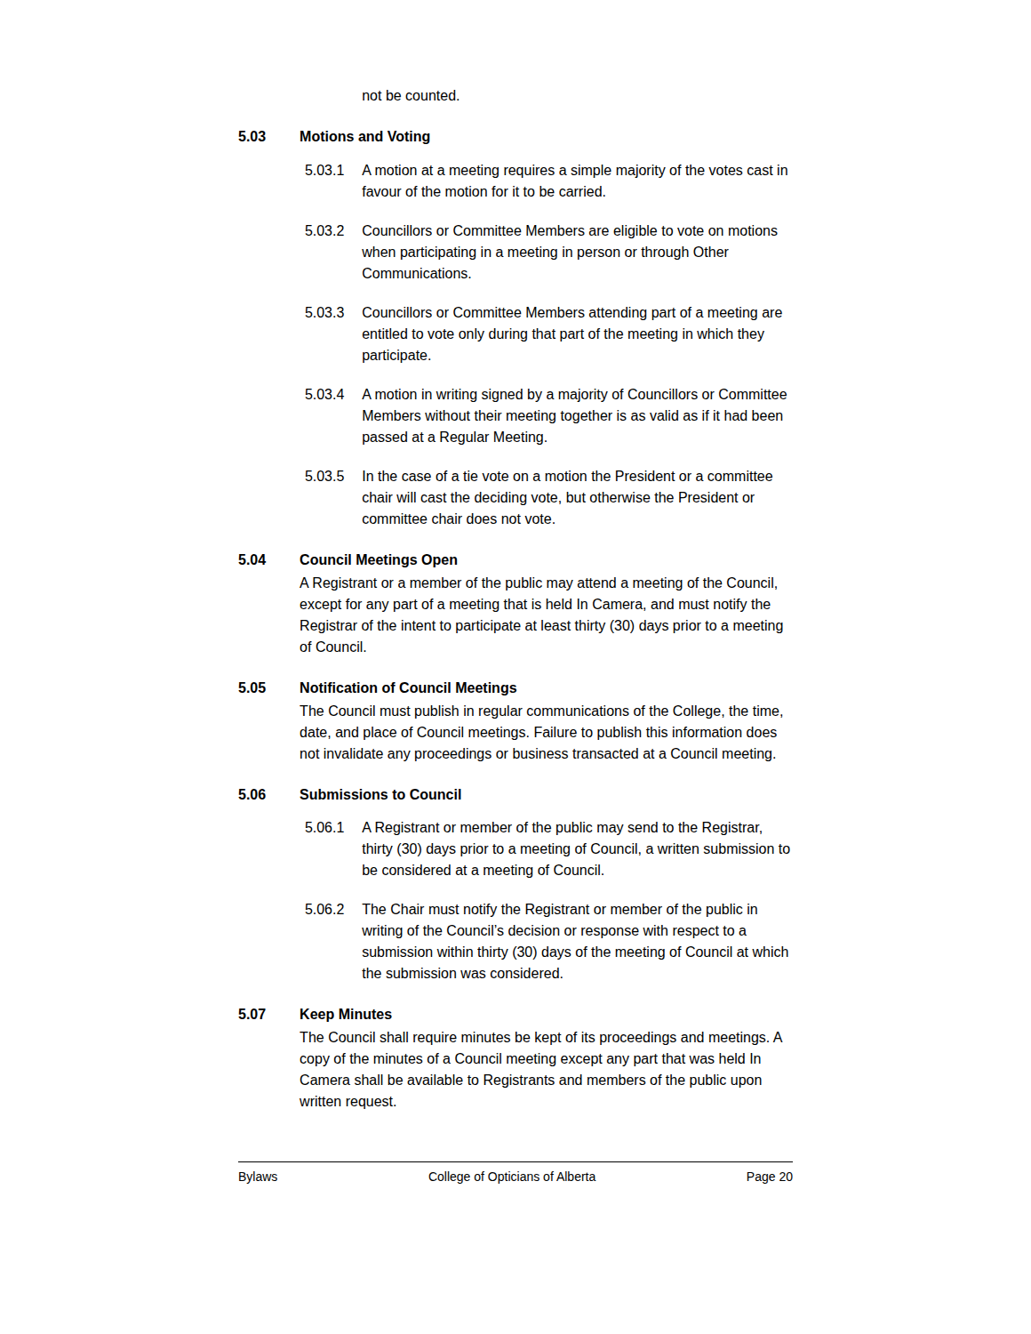not be counted.
5.03 Motions and Voting
5.03.1 A motion at a meeting requires a simple majority of the votes cast in favour of the motion for it to be carried.
5.03.2 Councillors or Committee Members are eligible to vote on motions when participating in a meeting in person or through Other Communications.
5.03.3 Councillors or Committee Members attending part of a meeting are entitled to vote only during that part of the meeting in which they participate.
5.03.4 A motion in writing signed by a majority of Councillors or Committee Members without their meeting together is as valid as if it had been passed at a Regular Meeting.
5.03.5 In the case of a tie vote on a motion the President or a committee chair will cast the deciding vote, but otherwise the President or committee chair does not vote.
5.04 Council Meetings Open
A Registrant or a member of the public may attend a meeting of the Council, except for any part of a meeting that is held In Camera, and must notify the Registrar of the intent to participate at least thirty (30) days prior to a meeting of Council.
5.05 Notification of Council Meetings
The Council must publish in regular communications of the College, the time, date, and place of Council meetings. Failure to publish this information does not invalidate any proceedings or business transacted at a Council meeting.
5.06 Submissions to Council
5.06.1 A Registrant or member of the public may send to the Registrar, thirty (30) days prior to a meeting of Council, a written submission to be considered at a meeting of Council.
5.06.2 The Chair must notify the Registrant or member of the public in writing of the Council’s decision or response with respect to a submission within thirty (30) days of the meeting of Council at which the submission was considered.
5.07 Keep Minutes
The Council shall require minutes be kept of its proceedings and meetings. A copy of the minutes of a Council meeting except any part that was held In Camera shall be available to Registrants and members of the public upon written request.
Bylaws College of Opticians of Alberta Page 20